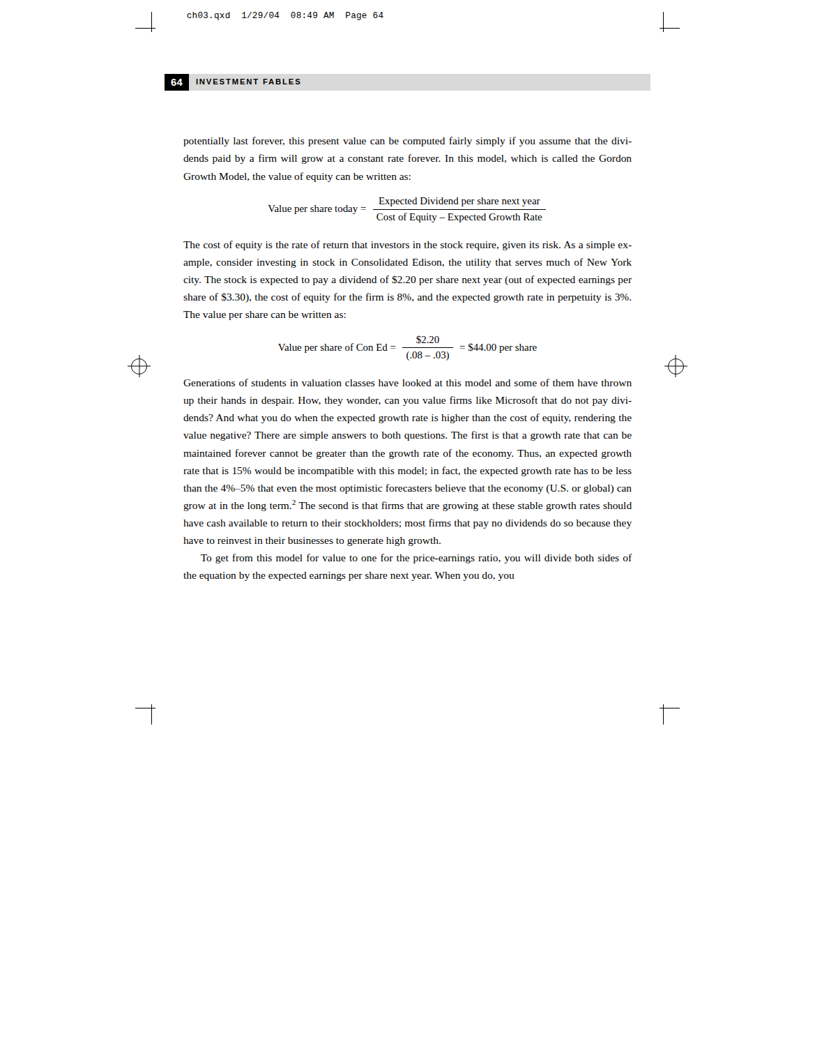ch03.qxd 1/29/04 08:49 AM Page 64
64
Investment Fables
potentially last forever, this present value can be computed fairly simply if you assume that the dividends paid by a firm will grow at a constant rate forever. In this model, which is called the Gordon Growth Model, the value of equity can be written as:
Value per share today = Expected Dividend per share next year Cost of Equity – Expected Growth Rate
The cost of equity is the rate of return that investors in the stock require, given its risk. As a simple example, consider investing in stock in Consolidated Edison, the utility that serves much of New York city. The stock is expected to pay a dividend of $2.20 per share next year (out of expected earnings per share of $3.30), the cost of equity for the firm is 8%, and the expected growth rate in perpetuity is 3%. The value per share can be written as:
Value per share of Con Ed = $2.20 (.08 – .03) = $44.00 per share
Generations of students in valuation classes have looked at this model and some of them have thrown up their hands in despair. How, they wonder, can you value firms like Microsoft that do not pay dividends? And what you do when the expected growth rate is higher than the cost of equity, rendering the value negative? There are simple answers to both questions. The first is that a growth rate that can be maintained forever cannot be greater than the growth rate of the economy. Thus, an expected growth rate that is 15% would be incompatible with this model; in fact, the expected growth rate has to be less than the 4%–5% that even the most optimistic forecasters believe that the economy (U.S. or global) can grow at in the long term.2 The second is that firms that are growing at these stable growth rates should have cash available to return to their stockholders; most firms that pay no dividends do so because they have to reinvest in their businesses to generate high growth.
To get from this model for value to one for the price-earnings ratio, you will divide both sides of the equation by the expected earnings per share next year. When you do, you